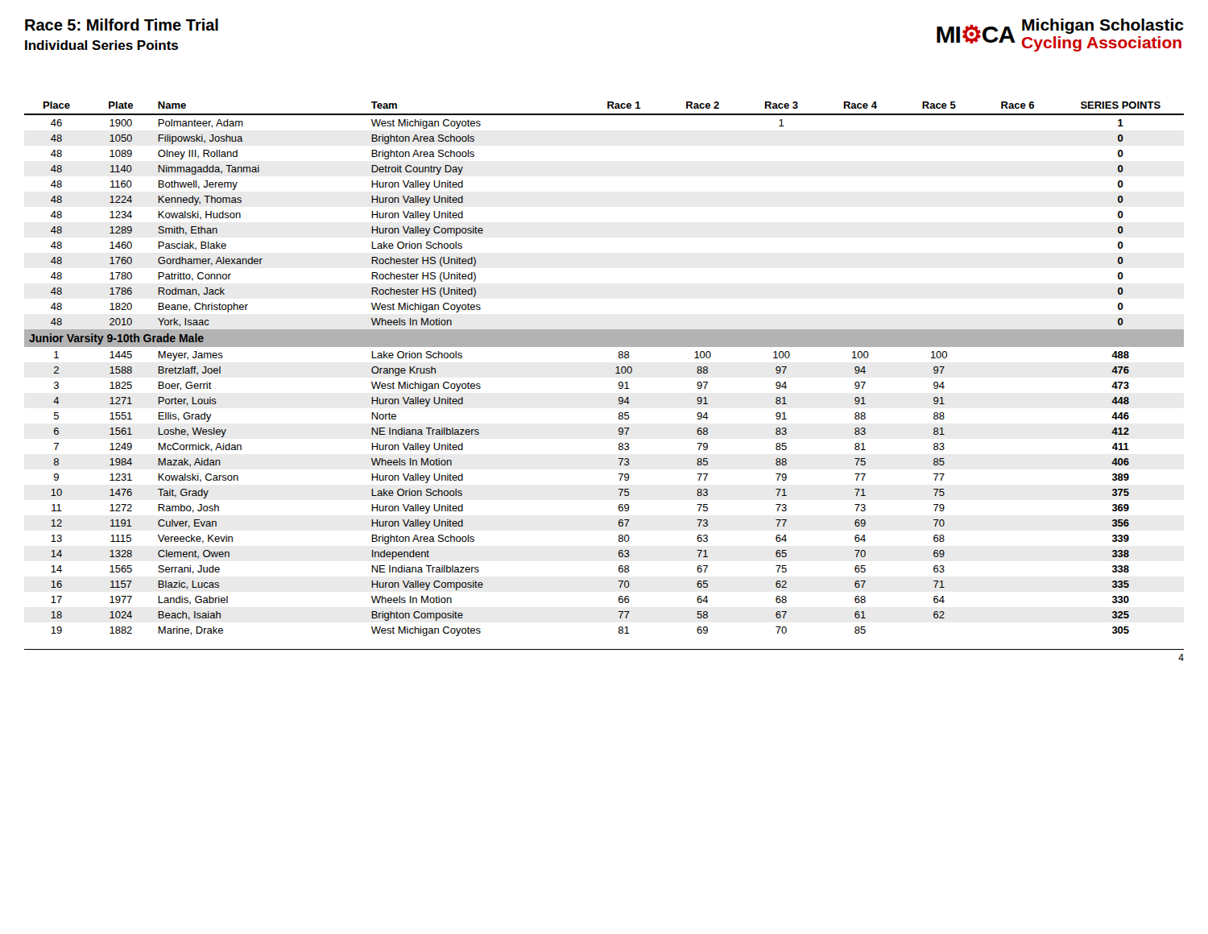Race 5: Milford Time Trial
Individual Series Points
MI⚙CA
Michigan Scholastic
Cycling Association
| Place | Plate | Name | Team | Race 1 | Race 2 | Race 3 | Race 4 | Race 5 | Race 6 | SERIES POINTS |
| --- | --- | --- | --- | --- | --- | --- | --- | --- | --- | --- |
| 46 | 1900 | Polmanteer, Adam | West Michigan Coyotes | | | 1 | | | | 1 |
| 48 | 1050 | Filipowski, Joshua | Brighton Area Schools | | | | | | | 0 |
| 48 | 1089 | Olney III, Rolland | Brighton Area Schools | | | | | | | 0 |
| 48 | 1140 | Nimmagadda, Tanmai | Detroit Country Day | | | | | | | 0 |
| 48 | 1160 | Bothwell, Jeremy | Huron Valley United | | | | | | | 0 |
| 48 | 1224 | Kennedy, Thomas | Huron Valley United | | | | | | | 0 |
| 48 | 1234 | Kowalski, Hudson | Huron Valley United | | | | | | | 0 |
| 48 | 1289 | Smith, Ethan | Huron Valley Composite | | | | | | | 0 |
| 48 | 1460 | Pasciak, Blake | Lake Orion Schools | | | | | | | 0 |
| 48 | 1760 | Gordhamer, Alexander | Rochester HS (United) | | | | | | | 0 |
| 48 | 1780 | Patritto, Connor | Rochester HS (United) | | | | | | | 0 |
| 48 | 1786 | Rodman, Jack | Rochester HS (United) | | | | | | | 0 |
| 48 | 1820 | Beane, Christopher | West Michigan Coyotes | | | | | | | 0 |
| 48 | 2010 | York, Isaac | Wheels In Motion | | | | | | | 0 |
| Junior Varsity 9-10th Grade Male |
| 1 | 1445 | Meyer, James | Lake Orion Schools | 88 | 100 | 100 | 100 | 100 | | 488 |
| 2 | 1588 | Bretzlaff, Joel | Orange Krush | 100 | 88 | 97 | 94 | 97 | | 476 |
| 3 | 1825 | Boer, Gerrit | West Michigan Coyotes | 91 | 97 | 94 | 97 | 94 | | 473 |
| 4 | 1271 | Porter, Louis | Huron Valley United | 94 | 91 | 81 | 91 | 91 | | 448 |
| 5 | 1551 | Ellis, Grady | Norte | 85 | 94 | 91 | 88 | 88 | | 446 |
| 6 | 1561 | Loshe, Wesley | NE Indiana Trailblazers | 97 | 68 | 83 | 83 | 81 | | 412 |
| 7 | 1249 | McCormick, Aidan | Huron Valley United | 83 | 79 | 85 | 81 | 83 | | 411 |
| 8 | 1984 | Mazak, Aidan | Wheels In Motion | 73 | 85 | 88 | 75 | 85 | | 406 |
| 9 | 1231 | Kowalski, Carson | Huron Valley United | 79 | 77 | 79 | 77 | 77 | | 389 |
| 10 | 1476 | Tait, Grady | Lake Orion Schools | 75 | 83 | 71 | 71 | 75 | | 375 |
| 11 | 1272 | Rambo, Josh | Huron Valley United | 69 | 75 | 73 | 73 | 79 | | 369 |
| 12 | 1191 | Culver, Evan | Huron Valley United | 67 | 73 | 77 | 69 | 70 | | 356 |
| 13 | 1115 | Vereecke, Kevin | Brighton Area Schools | 80 | 63 | 64 | 64 | 68 | | 339 |
| 14 | 1328 | Clement, Owen | Independent | 63 | 71 | 65 | 70 | 69 | | 338 |
| 14 | 1565 | Serrani, Jude | NE Indiana Trailblazers | 68 | 67 | 75 | 65 | 63 | | 338 |
| 16 | 1157 | Blazic, Lucas | Huron Valley Composite | 70 | 65 | 62 | 67 | 71 | | 335 |
| 17 | 1977 | Landis, Gabriel | Wheels In Motion | 66 | 64 | 68 | 68 | 64 | | 330 |
| 18 | 1024 | Beach, Isaiah | Brighton Composite | 77 | 58 | 67 | 61 | 62 | | 325 |
| 19 | 1882 | Marine, Drake | West Michigan Coyotes | 81 | 69 | 70 | 85 | | | 305 |
4